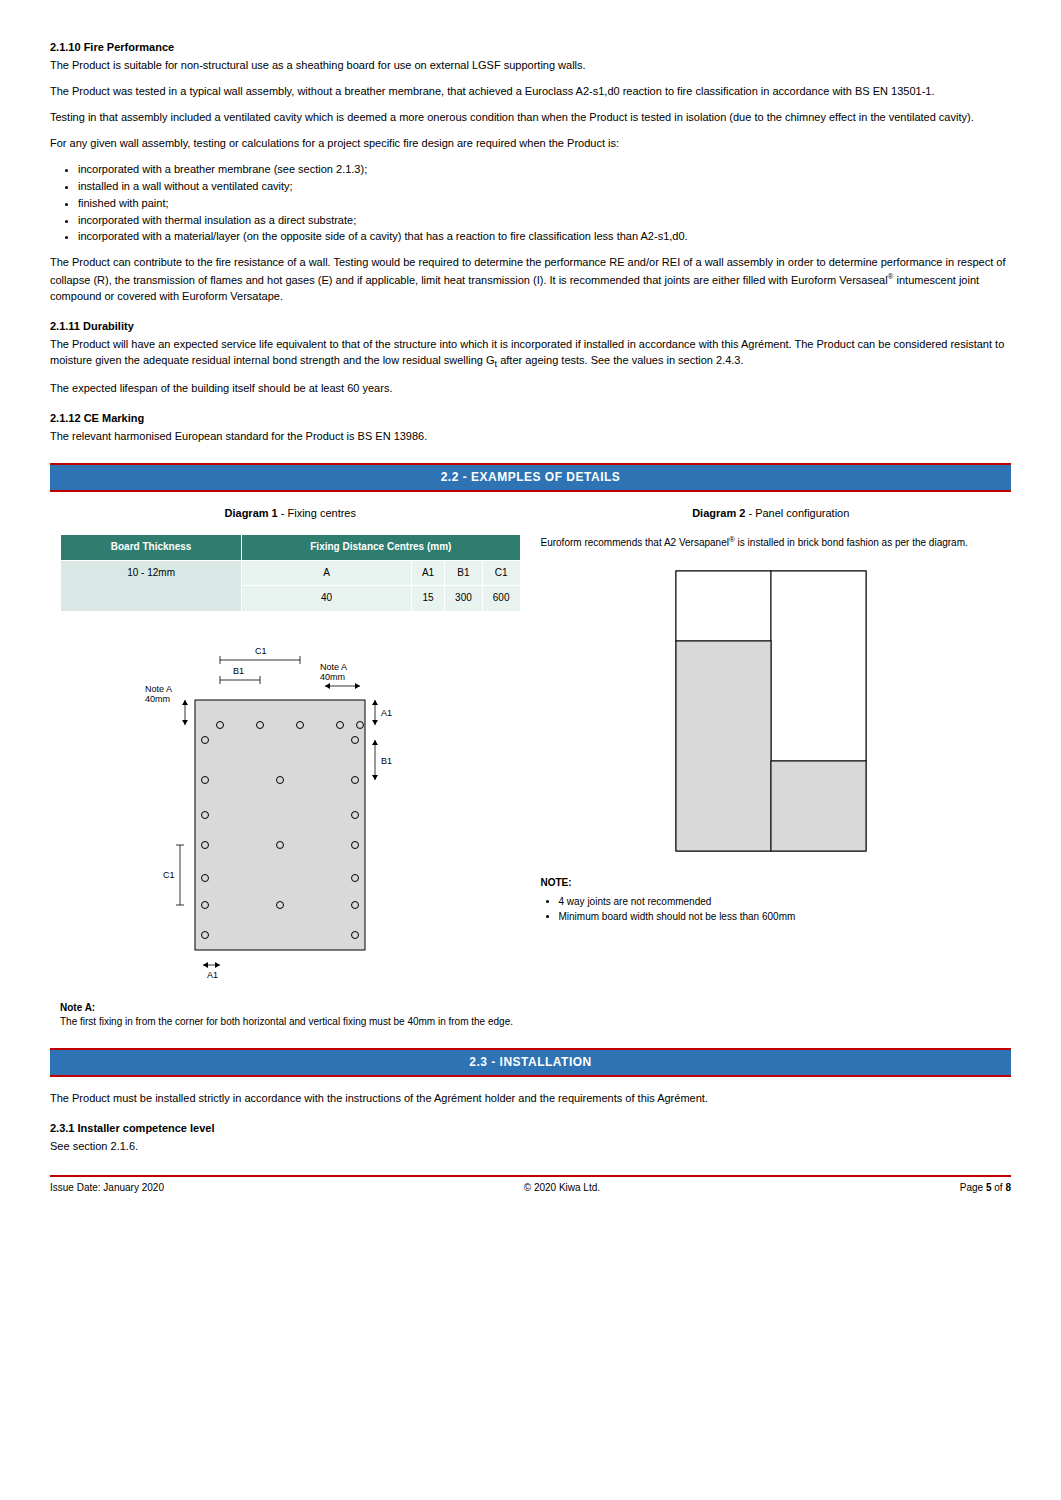2.1.10 Fire Performance
The Product is suitable for non-structural use as a sheathing board for use on external LGSF supporting walls.
The Product was tested in a typical wall assembly, without a breather membrane, that achieved a Euroclass A2-s1,d0 reaction to fire classification in accordance with BS EN 13501-1.
Testing in that assembly included a ventilated cavity which is deemed a more onerous condition than when the Product is tested in isolation (due to the chimney effect in the ventilated cavity).
For any given wall assembly, testing or calculations for a project specific fire design are required when the Product is:
incorporated with a breather membrane (see section 2.1.3);
installed in a wall without a ventilated cavity;
finished with paint;
incorporated with thermal insulation as a direct substrate;
incorporated with a material/layer (on the opposite side of a cavity) that has a reaction to fire classification less than A2-s1,d0.
The Product can contribute to the fire resistance of a wall. Testing would be required to determine the performance RE and/or REI of a wall assembly in order to determine performance in respect of collapse (R), the transmission of flames and hot gases (E) and if applicable, limit heat transmission (I). It is recommended that joints are either filled with Euroform Versaseal® intumescent joint compound or covered with Euroform Versatape.
2.1.11 Durability
The Product will have an expected service life equivalent to that of the structure into which it is incorporated if installed in accordance with this Agrément. The Product can be considered resistant to moisture given the adequate residual internal bond strength and the low residual swelling Gt after ageing tests. See the values in section 2.4.3.
The expected lifespan of the building itself should be at least 60 years.
2.1.12 CE Marking
The relevant harmonised European standard for the Product is BS EN 13986.
2.2 - EXAMPLES OF DETAILS
| Diagram 1 - Fixing centres / Board Thickness / Fixing Distance Centres (mm) / / --- / --- / / 10 - 12mm / A / A1 / B1 / C1 / / 40 / 15 / 300 / 600 / C1 B1 Note A 40mm Note A 40mm A1 B1 C1 A1 Note A: The first fixing in from the corner for both horizontal and vertical fixing must be 40mm in from the edge. | Diagram 2 - Panel configuration Euroform recommends that A2 Versapanel ® is installed in brick bond fashion as per the diagram. NOTE: 4 way joints are not recommended Minimum board width should not be less than 600mm |
2.3 - INSTALLATION
The Product must be installed strictly in accordance with the instructions of the Agrément holder and the requirements of this Agrément.
2.3.1 Installer competence level
See section 2.1.6.
Issue Date: January 2020 © 2020 Kiwa Ltd. Page 5 of 8